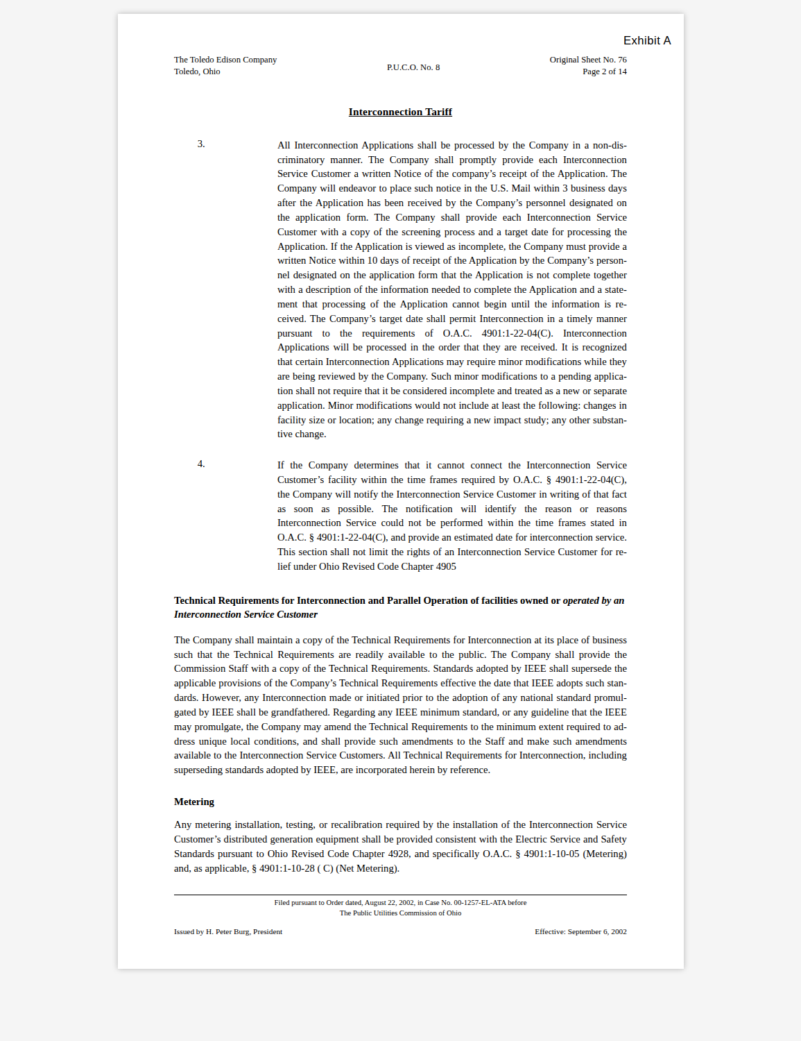Exhibit A
The Toledo Edison Company
Toledo, Ohio
P.U.C.O. No. 8
Original Sheet No. 76
Page 2 of 14
Interconnection Tariff
3.
All Interconnection Applications shall be processed by the Company in a non-discriminatory manner. The Company shall promptly provide each Interconnection Service Customer a written Notice of the company’s receipt of the Application. The Company will endeavor to place such notice in the U.S. Mail within 3 business days after the Application has been received by the Company’s personnel designated on the application form. The Company shall provide each Interconnection Service Customer with a copy of the screening process and a target date for processing the Application. If the Application is viewed as incomplete, the Company must provide a written Notice within 10 days of receipt of the Application by the Company’s personnel designated on the application form that the Application is not complete together with a description of the information needed to complete the Application and a statement that processing of the Application cannot begin until the information is received. The Company’s target date shall permit Interconnection in a timely manner pursuant to the requirements of O.A.C. 4901:1-22-04(C). Interconnection Applications will be processed in the order that they are received. It is recognized that certain Interconnection Applications may require minor modifications while they are being reviewed by the Company. Such minor modifications to a pending application shall not require that it be considered incomplete and treated as a new or separate application. Minor modifications would not include at least the following: changes in facility size or location; any change requiring a new impact study; any other substantive change.
4.
If the Company determines that it cannot connect the Interconnection Service Customer’s facility within the time frames required by O.A.C. § 4901:1-22-04(C), the Company will notify the Interconnection Service Customer in writing of that fact as soon as possible. The notification will identify the reason or reasons Interconnection Service could not be performed within the time frames stated in O.A.C. § 4901:1-22-04(C), and provide an estimated date for interconnection service. This section shall not limit the rights of an Interconnection Service Customer for relief under Ohio Revised Code Chapter 4905
Technical Requirements for Interconnection and Parallel Operation of facilities owned or operated by an Interconnection Service Customer
The Company shall maintain a copy of the Technical Requirements for Interconnection at its place of business such that the Technical Requirements are readily available to the public. The Company shall provide the Commission Staff with a copy of the Technical Requirements. Standards adopted by IEEE shall supersede the applicable provisions of the Company’s Technical Requirements effective the date that IEEE adopts such standards. However, any Interconnection made or initiated prior to the adoption of any national standard promulgated by IEEE shall be grandfathered. Regarding any IEEE minimum standard, or any guideline that the IEEE may promulgate, the Company may amend the Technical Requirements to the minimum extent required to address unique local conditions, and shall provide such amendments to the Staff and make such amendments available to the Interconnection Service Customers. All Technical Requirements for Interconnection, including superseding standards adopted by IEEE, are incorporated herein by reference.
Metering
Any metering installation, testing, or recalibration required by the installation of the Interconnection Service Customer’s distributed generation equipment shall be provided consistent with the Electric Service and Safety Standards pursuant to Ohio Revised Code Chapter 4928, and specifically O.A.C. § 4901:1-10-05 (Metering) and, as applicable, § 4901:1-10-28 ( C) (Net Metering).
Filed pursuant to Order dated, August 22, 2002, in Case No. 00-1257-EL-ATA before
The Public Utilities Commission of Ohio
Issued by H. Peter Burg, President
Effective: September 6, 2002